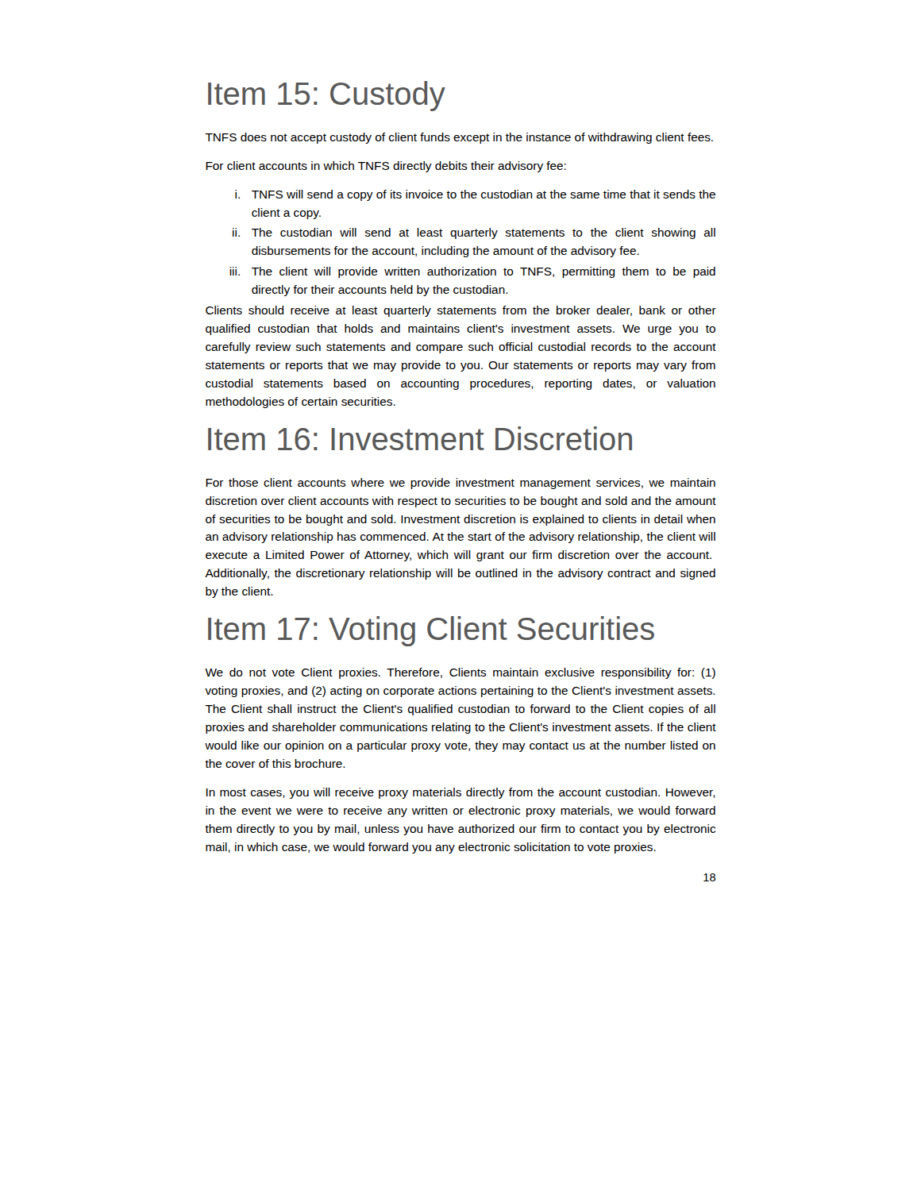Item 15: Custody
TNFS does not accept custody of client funds except in the instance of withdrawing client fees.
For client accounts in which TNFS directly debits their advisory fee:
TNFS will send a copy of its invoice to the custodian at the same time that it sends the client a copy.
The custodian will send at least quarterly statements to the client showing all disbursements for the account, including the amount of the advisory fee.
The client will provide written authorization to TNFS, permitting them to be paid directly for their accounts held by the custodian.
Clients should receive at least quarterly statements from the broker dealer, bank or other qualified custodian that holds and maintains client's investment assets. We urge you to carefully review such statements and compare such official custodial records to the account statements or reports that we may provide to you. Our statements or reports may vary from custodial statements based on accounting procedures, reporting dates, or valuation methodologies of certain securities.
Item 16: Investment Discretion
For those client accounts where we provide investment management services, we maintain discretion over client accounts with respect to securities to be bought and sold and the amount of securities to be bought and sold. Investment discretion is explained to clients in detail when an advisory relationship has commenced. At the start of the advisory relationship, the client will execute a Limited Power of Attorney, which will grant our firm discretion over the account. Additionally, the discretionary relationship will be outlined in the advisory contract and signed by the client.
Item 17: Voting Client Securities
We do not vote Client proxies. Therefore, Clients maintain exclusive responsibility for: (1) voting proxies, and (2) acting on corporate actions pertaining to the Client's investment assets. The Client shall instruct the Client's qualified custodian to forward to the Client copies of all proxies and shareholder communications relating to the Client's investment assets. If the client would like our opinion on a particular proxy vote, they may contact us at the number listed on the cover of this brochure.
In most cases, you will receive proxy materials directly from the account custodian. However, in the event we were to receive any written or electronic proxy materials, we would forward them directly to you by mail, unless you have authorized our firm to contact you by electronic mail, in which case, we would forward you any electronic solicitation to vote proxies.
18